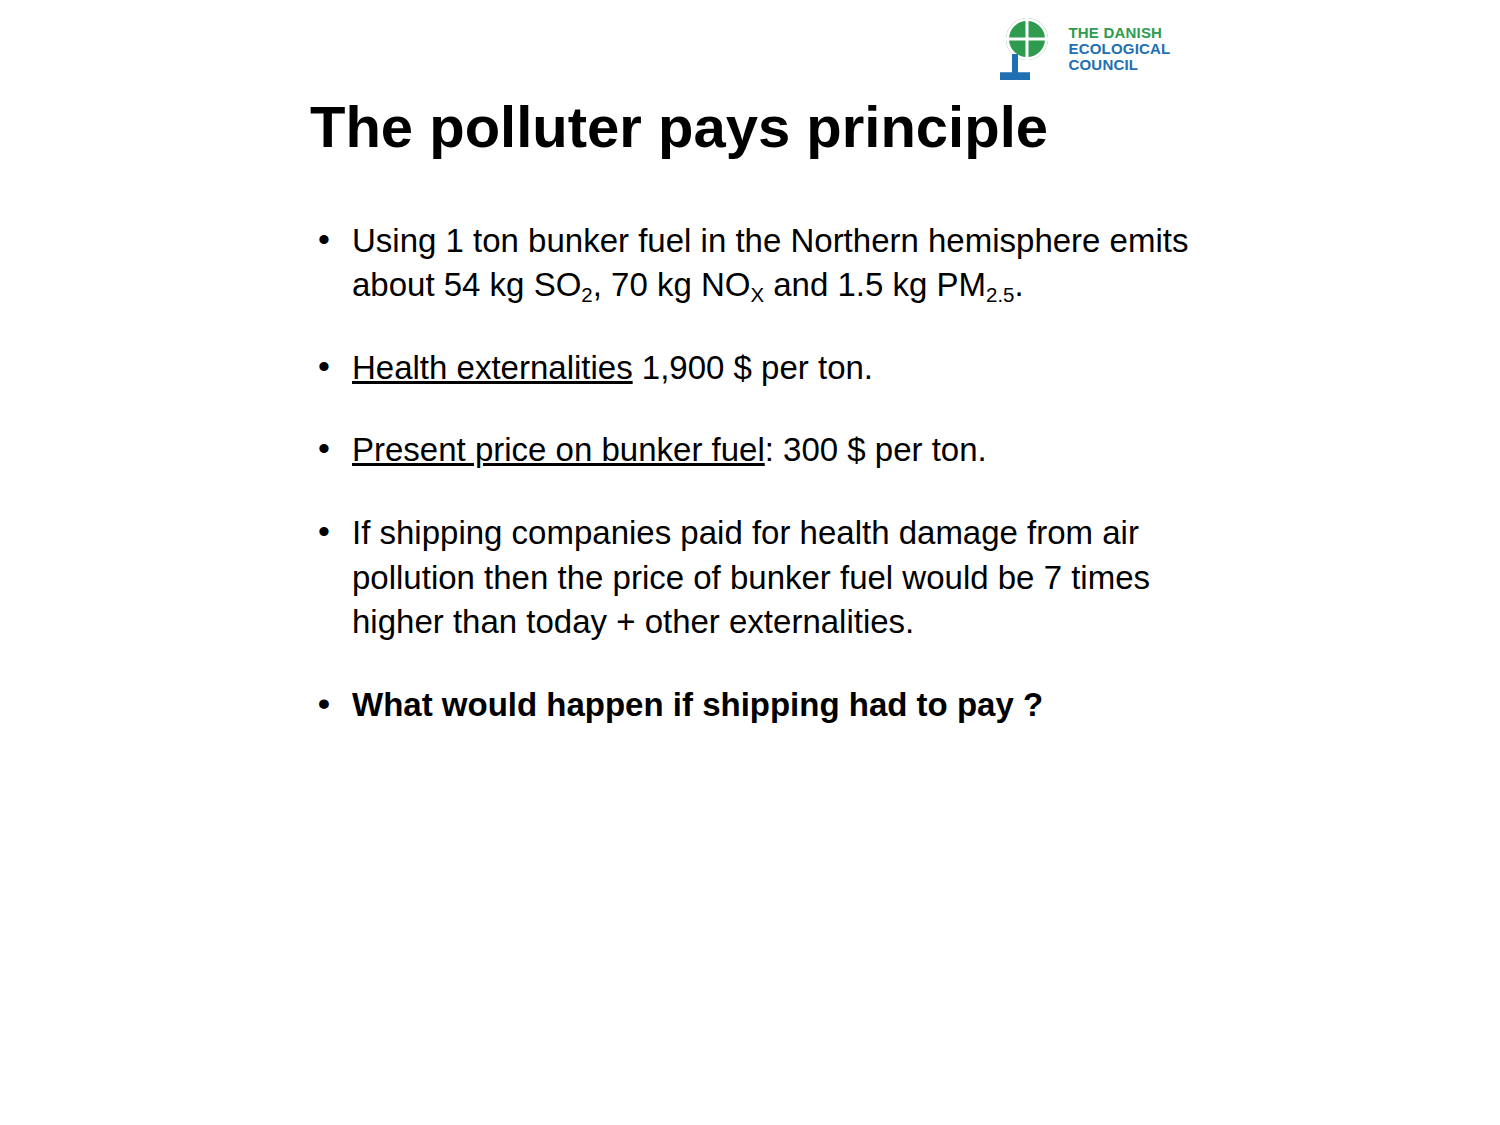THE DANISH
ECOLOGICAL
COUNCIL
The polluter pays principle
Using 1 ton bunker fuel in the Northern hemisphere emits about 54 kg SO2, 70 kg NOX and 1.5 kg PM2.5.
Health externalities 1,900 $ per ton.
Present price on bunker fuel: 300 $ per ton.
If shipping companies paid for health damage from air pollution then the price of bunker fuel would be 7 times higher than today + other externalities.
What would happen if shipping had to pay ?